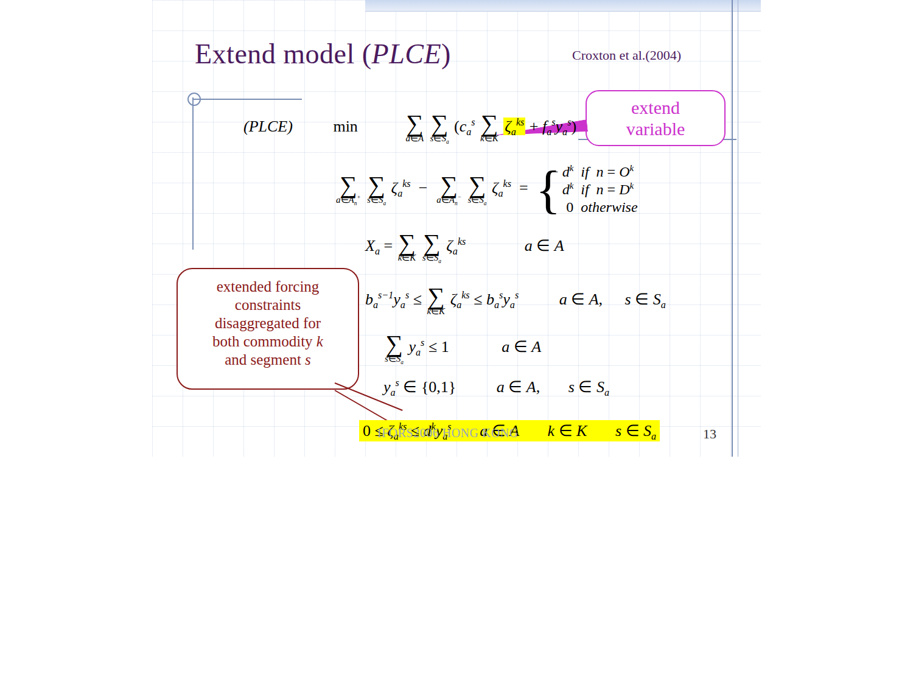Extend model (PLCE)
Croxton et al.(2004)
extend
variable
extended forcing
constraints
disaggregated for
both commodity k
and segment s
(PLCE) min ∑a∈A ∑s∈Sa (cas ∑k∈K ζaks + fas yas)
∑a∈An+ ∑s∈Sa ζaks − ∑a∈An− ∑s∈Sa ζaks = {
| − d k | if n = O k |
| d k | if n = D k |
| 0 | otherwise |
Xa = ∑k∈K ∑s∈Sa ζaks a ∈ A
bas−1 yas ≤ ∑k∈K ζaks ≤ bas yas a ∈ A, s ∈ Sa
∑s∈Sa yas ≤ 1 a ∈ A
yas ∈ {0,1} a ∈ A, s ∈ Sa
0 ≤ ζaks ≤ dk yas a ∈ A k ∈ K s ∈ Sa
IFORS2006 HONG KONG
13